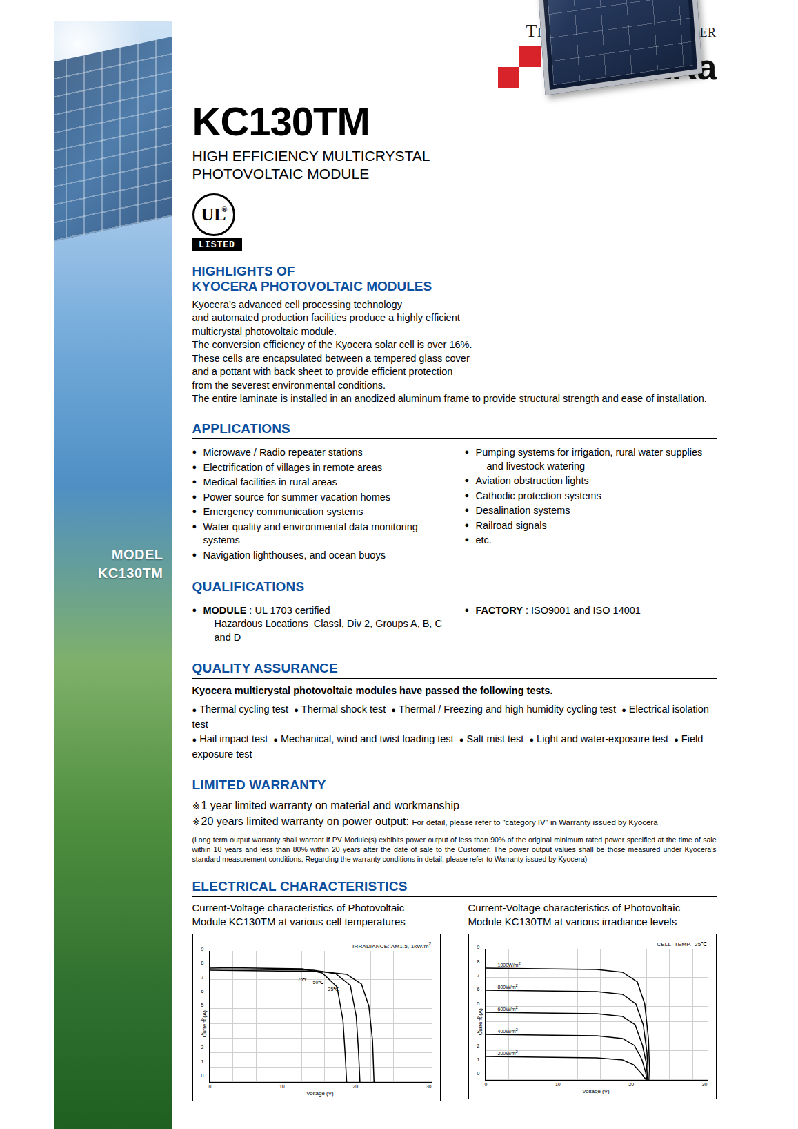MODEL
KC130TM
The New Value Frontier
KYOCERa
KC130TM
HIGH EFFICIENCY MULTICRYSTAL
PHOTOVOLTAIC MODULE
UL®
LISTED
HIGHLIGHTS OF
KYOCERA PHOTOVOLTAIC MODULES
Kyocera’s advanced cell processing technology
and automated production facilities produce a highly efficient
multicrystal photovoltaic module.
The conversion efficiency of the Kyocera solar cell is over 16%.
These cells are encapsulated between a tempered glass cover
and a pottant with back sheet to provide efficient protection
from the severest environmental conditions.
The entire laminate is installed in an anodized aluminum frame to provide structural strength and ease of installation.
APPLICATIONS
Microwave / Radio repeater stations
Electrification of villages in remote areas
Medical facilities in rural areas
Power source for summer vacation homes
Emergency communication systems
Water quality and environmental data monitoring systems
Navigation lighthouses, and ocean buoys
Pumping systems for irrigation, rural water supplies
and livestock watering
Aviation obstruction lights
Cathodic protection systems
Desalination systems
Railroad signals
etc.
QUALIFICATIONS
MODULE : UL 1703 certified
Hazardous Locations ClassⅠ, Div 2, Groups A, B, C and D
FACTORY : ISO9001 and ISO 14001
QUALITY ASSURANCE
Kyocera multicrystal photovoltaic modules have passed the following tests.
●Thermal cycling test ●Thermal shock test ●Thermal / Freezing and high humidity cycling test ●Electrical isolation test
●Hail impact test ●Mechanical, wind and twist loading test ●Salt mist test ●Light and water-exposure test ●Field exposure test
LIMITED WARRANTY
※1 year limited warranty on material and workmanship
※20 years limited warranty on power output: For detail, please refer to "category IV" in Warranty issued by Kyocera
(Long term output warranty shall warrant if PV Module(s) exhibits power output of less than 90% of the original minimum rated power specified at the time of sale within 10 years and less than 80% within 20 years after the date of sale to the Customer. The power output values shall be those measured under Kyocera’s standard measurement conditions. Regarding the warranty conditions in detail, please refer to Warranty issued by Kyocera)
ELECTRICAL CHARACTERISTICS
Current-Voltage characteristics of Photovoltaic
Module KC130TM at various cell temperatures
IRRADIANCE: AM1.5, 1kW/m2
Current (A)
9876543210
75℃ 50℃ 25℃
0102030
Voltage (V)
Current-Voltage characteristics of Photovoltaic
Module KC130TM at various irradiance levels
CELL TEMP. 25℃
Current (A)
9876543210
1000W/m2 800W/m2 600W/m2 400W/m2 200W/m2
0102030
Voltage (V)